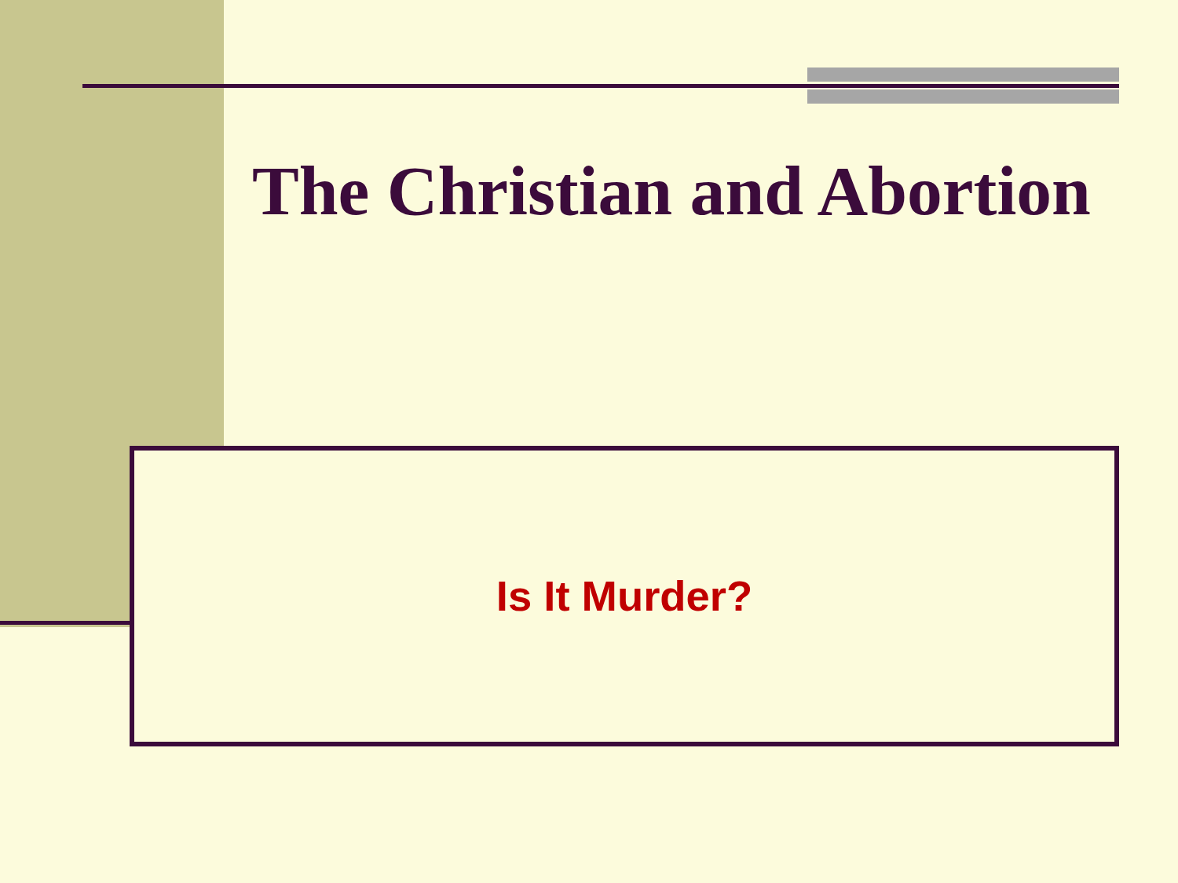The Christian and Abortion
Is It Murder?